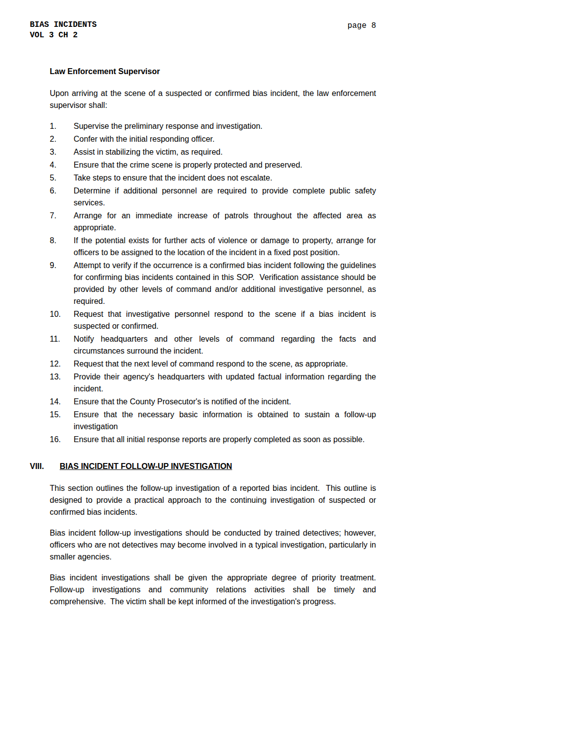BIAS INCIDENTS
VOL 3 CH 2
page 8
Law Enforcement Supervisor
Upon arriving at the scene of a suspected or confirmed bias incident, the law enforcement supervisor shall:
Supervise the preliminary response and investigation.
Confer with the initial responding officer.
Assist in stabilizing the victim, as required.
Ensure that the crime scene is properly protected and preserved.
Take steps to ensure that the incident does not escalate.
Determine if additional personnel are required to provide complete public safety services.
Arrange for an immediate increase of patrols throughout the affected area as appropriate.
If the potential exists for further acts of violence or damage to property, arrange for officers to be assigned to the location of the incident in a fixed post position.
Attempt to verify if the occurrence is a confirmed bias incident following the guidelines for confirming bias incidents contained in this SOP. Verification assistance should be provided by other levels of command and/or additional investigative personnel, as required.
Request that investigative personnel respond to the scene if a bias incident is suspected or confirmed.
Notify headquarters and other levels of command regarding the facts and circumstances surround the incident.
Request that the next level of command respond to the scene, as appropriate.
Provide their agency's headquarters with updated factual information regarding the incident.
Ensure that the County Prosecutor's is notified of the incident.
Ensure that the necessary basic information is obtained to sustain a follow-up investigation
Ensure that all initial response reports are properly completed as soon as possible.
VIII. BIAS INCIDENT FOLLOW-UP INVESTIGATION
This section outlines the follow-up investigation of a reported bias incident. This outline is designed to provide a practical approach to the continuing investigation of suspected or confirmed bias incidents.
Bias incident follow-up investigations should be conducted by trained detectives; however, officers who are not detectives may become involved in a typical investigation, particularly in smaller agencies.
Bias incident investigations shall be given the appropriate degree of priority treatment. Follow-up investigations and community relations activities shall be timely and comprehensive. The victim shall be kept informed of the investigation's progress.